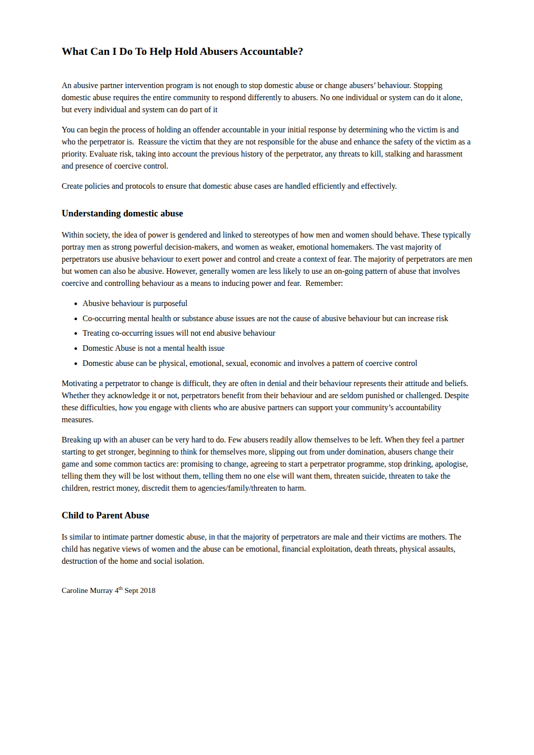What Can I Do To Help Hold Abusers Accountable?
An abusive partner intervention program is not enough to stop domestic abuse or change abusers’ behaviour. Stopping domestic abuse requires the entire community to respond differently to abusers. No one individual or system can do it alone, but every individual and system can do part of it
You can begin the process of holding an offender accountable in your initial response by determining who the victim is and who the perpetrator is. Reassure the victim that they are not responsible for the abuse and enhance the safety of the victim as a priority. Evaluate risk, taking into account the previous history of the perpetrator, any threats to kill, stalking and harassment and presence of coercive control.
Create policies and protocols to ensure that domestic abuse cases are handled efficiently and effectively.
Understanding domestic abuse
Within society, the idea of power is gendered and linked to stereotypes of how men and women should behave. These typically portray men as strong powerful decision-makers, and women as weaker, emotional homemakers. The vast majority of perpetrators use abusive behaviour to exert power and control and create a context of fear. The majority of perpetrators are men but women can also be abusive. However, generally women are less likely to use an on-going pattern of abuse that involves coercive and controlling behaviour as a means to inducing power and fear. Remember:
Abusive behaviour is purposeful
Co-occurring mental health or substance abuse issues are not the cause of abusive behaviour but can increase risk
Treating co-occurring issues will not end abusive behaviour
Domestic Abuse is not a mental health issue
Domestic abuse can be physical, emotional, sexual, economic and involves a pattern of coercive control
Motivating a perpetrator to change is difficult, they are often in denial and their behaviour represents their attitude and beliefs. Whether they acknowledge it or not, perpetrators benefit from their behaviour and are seldom punished or challenged. Despite these difficulties, how you engage with clients who are abusive partners can support your community’s accountability measures.
Breaking up with an abuser can be very hard to do. Few abusers readily allow themselves to be left. When they feel a partner starting to get stronger, beginning to think for themselves more, slipping out from under domination, abusers change their game and some common tactics are: promising to change, agreeing to start a perpetrator programme, stop drinking, apologise, telling them they will be lost without them, telling them no one else will want them, threaten suicide, threaten to take the children, restrict money, discredit them to agencies/family/threaten to harm.
Child to Parent Abuse
Is similar to intimate partner domestic abuse, in that the majority of perpetrators are male and their victims are mothers. The child has negative views of women and the abuse can be emotional, financial exploitation, death threats, physical assaults, destruction of the home and social isolation.
Caroline Murray 4th Sept 2018